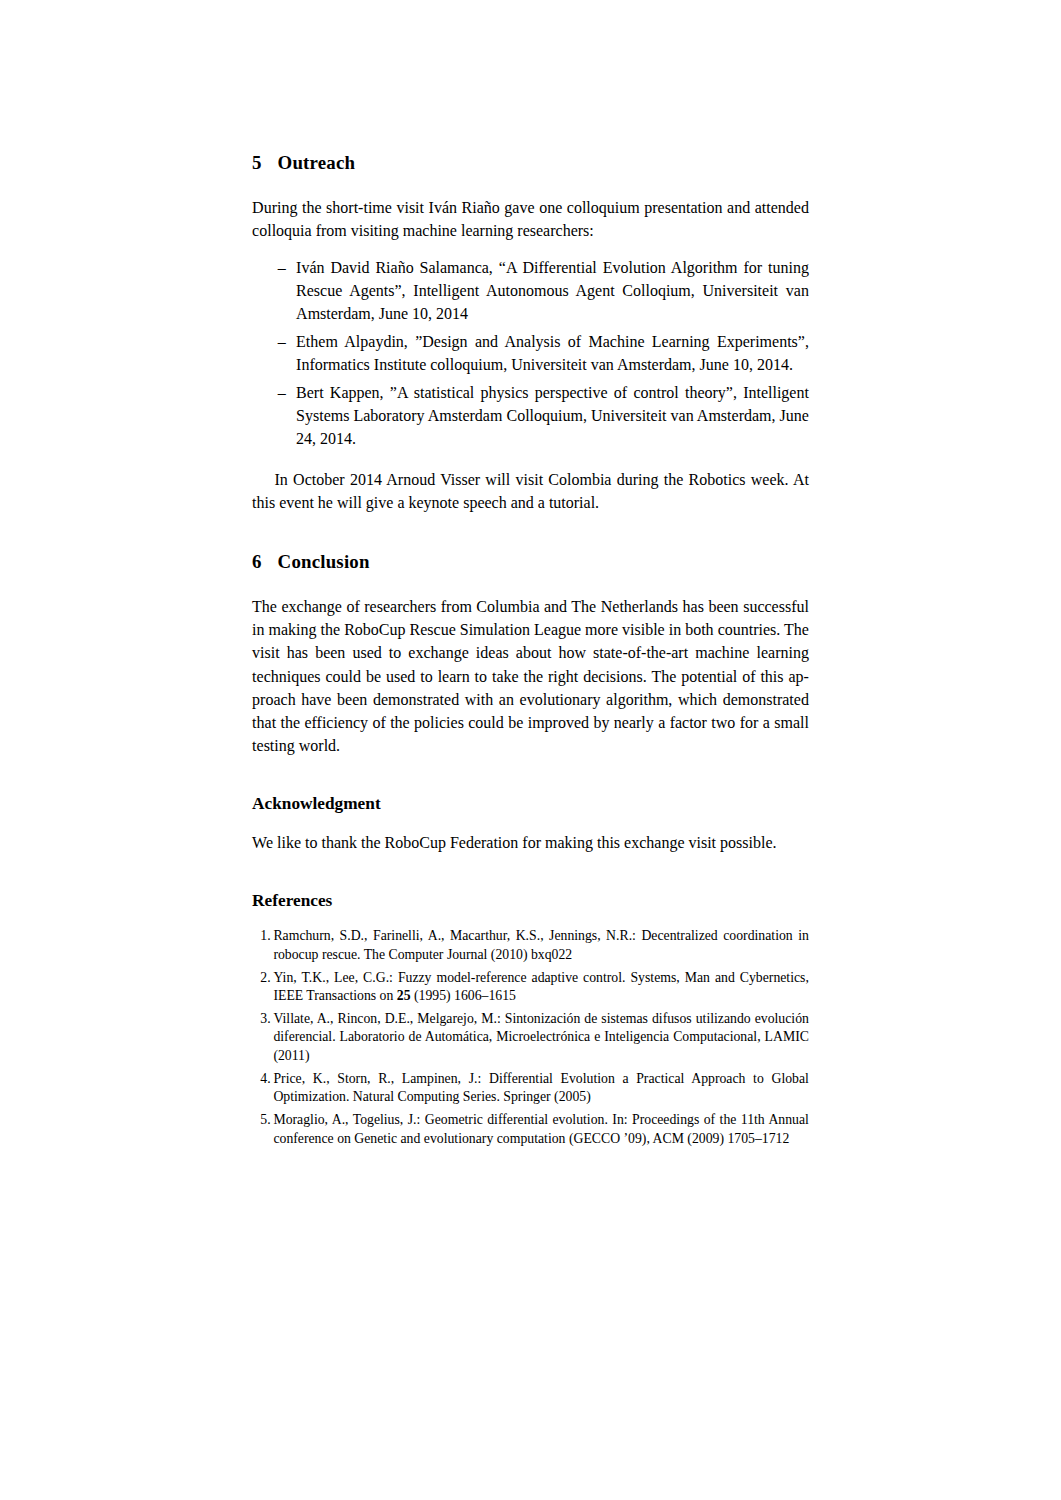5 Outreach
During the short-time visit Iván Riaño gave one colloquium presentation and attended colloquia from visiting machine learning researchers:
Iván David Riaño Salamanca, “A Differential Evolution Algorithm for tuning Rescue Agents”, Intelligent Autonomous Agent Colloqium, Universiteit van Amsterdam, June 10, 2014
Ethem Alpaydin, ”Design and Analysis of Machine Learning Experiments”, Informatics Institute colloquium, Universiteit van Amsterdam, June 10, 2014.
Bert Kappen, ”A statistical physics perspective of control theory”, Intelligent Systems Laboratory Amsterdam Colloquium, Universiteit van Amsterdam, June 24, 2014.
In October 2014 Arnoud Visser will visit Colombia during the Robotics week. At this event he will give a keynote speech and a tutorial.
6 Conclusion
The exchange of researchers from Columbia and The Netherlands has been successful in making the RoboCup Rescue Simulation League more visible in both countries. The visit has been used to exchange ideas about how state-of-the-art machine learning techniques could be used to learn to take the right decisions. The potential of this approach have been demonstrated with an evolutionary algorithm, which demonstrated that the efficiency of the policies could be improved by nearly a factor two for a small testing world.
Acknowledgment
We like to thank the RoboCup Federation for making this exchange visit possible.
References
Ramchurn, S.D., Farinelli, A., Macarthur, K.S., Jennings, N.R.: Decentralized coordination in robocup rescue. The Computer Journal (2010) bxq022
Yin, T.K., Lee, C.G.: Fuzzy model-reference adaptive control. Systems, Man and Cybernetics, IEEE Transactions on 25 (1995) 1606–1615
Villate, A., Rincon, D.E., Melgarejo, M.: Sintonización de sistemas difusos utilizando evolución diferencial. Laboratorio de Automática, Microelectrónica e Inteligencia Computacional, LAMIC (2011)
Price, K., Storn, R., Lampinen, J.: Differential Evolution a Practical Approach to Global Optimization. Natural Computing Series. Springer (2005)
Moraglio, A., Togelius, J.: Geometric differential evolution. In: Proceedings of the 11th Annual conference on Genetic and evolutionary computation (GECCO ’09), ACM (2009) 1705–1712